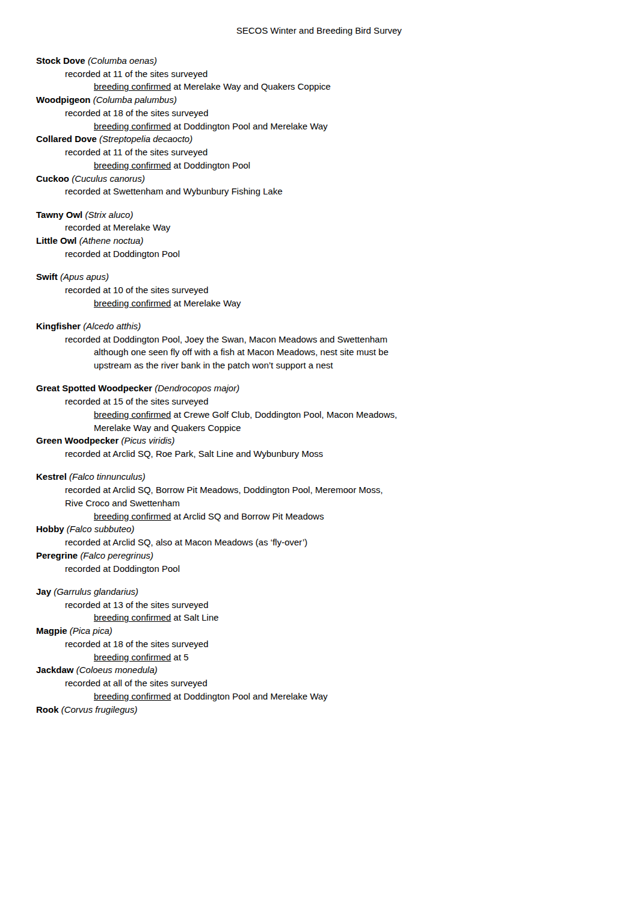SECOS Winter and Breeding Bird Survey
Stock Dove (Columba oenas)
recorded at 11 of the sites surveyed
breeding confirmed at Merelake Way and Quakers Coppice
Woodpigeon (Columba palumbus)
recorded at 18 of the sites surveyed
breeding confirmed at Doddington Pool and Merelake Way
Collared Dove (Streptopelia decaocto)
recorded at 11 of the sites surveyed
breeding confirmed at Doddington Pool
Cuckoo (Cuculus canorus)
recorded at Swettenham and Wybunbury Fishing Lake
Tawny Owl (Strix aluco)
recorded at Merelake Way
Little Owl (Athene noctua)
recorded at Doddington Pool
Swift (Apus apus)
recorded at 10 of the sites surveyed
breeding confirmed at Merelake Way
Kingfisher (Alcedo atthis)
recorded at Doddington Pool, Joey the Swan, Macon Meadows and Swettenham
although one seen fly off with a fish at Macon Meadows, nest site must be
upstream as the river bank in the patch won’t support a nest
Great Spotted Woodpecker (Dendrocopos major)
recorded at 15 of the sites surveyed
breeding confirmed at Crewe Golf Club, Doddington Pool, Macon Meadows,
Merelake Way and Quakers Coppice
Green Woodpecker (Picus viridis)
recorded at Arclid SQ, Roe Park, Salt Line and Wybunbury Moss
Kestrel (Falco tinnunculus)
recorded at Arclid SQ, Borrow Pit Meadows, Doddington Pool, Meremoor Moss,
Rive Croco and Swettenham
breeding confirmed at Arclid SQ and Borrow Pit Meadows
Hobby (Falco subbuteo)
recorded at Arclid SQ, also at Macon Meadows (as ‘fly-over’)
Peregrine (Falco peregrinus)
recorded at Doddington Pool
Jay (Garrulus glandarius)
recorded at 13 of the sites surveyed
breeding confirmed at Salt Line
Magpie (Pica pica)
recorded at 18 of the sites surveyed
breeding confirmed at 5
Jackdaw (Coloeus monedula)
recorded at all of the sites surveyed
breeding confirmed at Doddington Pool and Merelake Way
Rook (Corvus frugilegus)